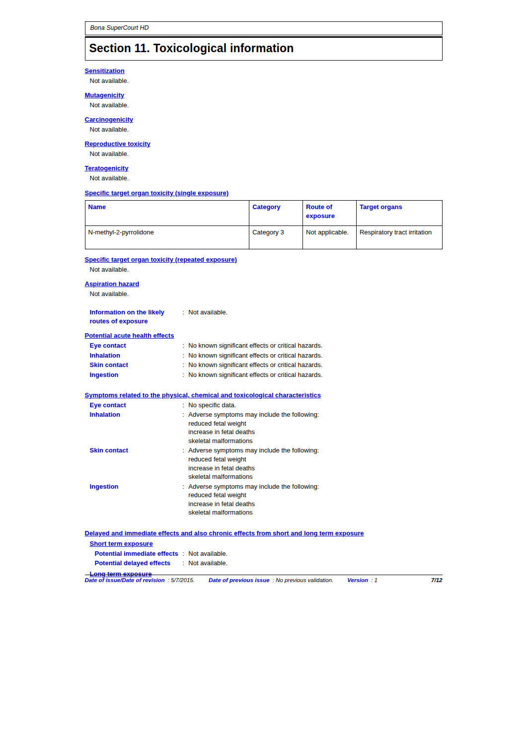Bona SuperCourt HD
Section 11. Toxicological information
Sensitization
Not available.
Mutagenicity
Not available.
Carcinogenicity
Not available.
Reproductive toxicity
Not available.
Teratogenicity
Not available.
Specific target organ toxicity (single exposure)
| Name | Category | Route of exposure | Target organs |
| --- | --- | --- | --- |
| N-methyl-2-pyrrolidone | Category 3 | Not applicable. | Respiratory tract irritation |
Specific target organ toxicity (repeated exposure)
Not available.
Aspiration hazard
Not available.
Information on the likely routes of exposure
:
Not available.
Potential acute health effects
Eye contact
:
No known significant effects or critical hazards.
Inhalation
:
No known significant effects or critical hazards.
Skin contact
:
No known significant effects or critical hazards.
Ingestion
:
No known significant effects or critical hazards.
Symptoms related to the physical, chemical and toxicological characteristics
Eye contact
:
No specific data.
Inhalation
:
Adverse symptoms may include the following:
reduced fetal weight
increase in fetal deaths
skeletal malformations
Skin contact
:
Adverse symptoms may include the following:
reduced fetal weight
increase in fetal deaths
skeletal malformations
Ingestion
:
Adverse symptoms may include the following:
reduced fetal weight
increase in fetal deaths
skeletal malformations
Delayed and immediate effects and also chronic effects from short and long term exposure
Short term exposure
Potential immediate effects
:
Not available.
Potential delayed effects
:
Not available.
Long term exposure
Date of issue/Date of revision : 5/7/2015. Date of previous issue : No previous validation. Version : 1 7/12